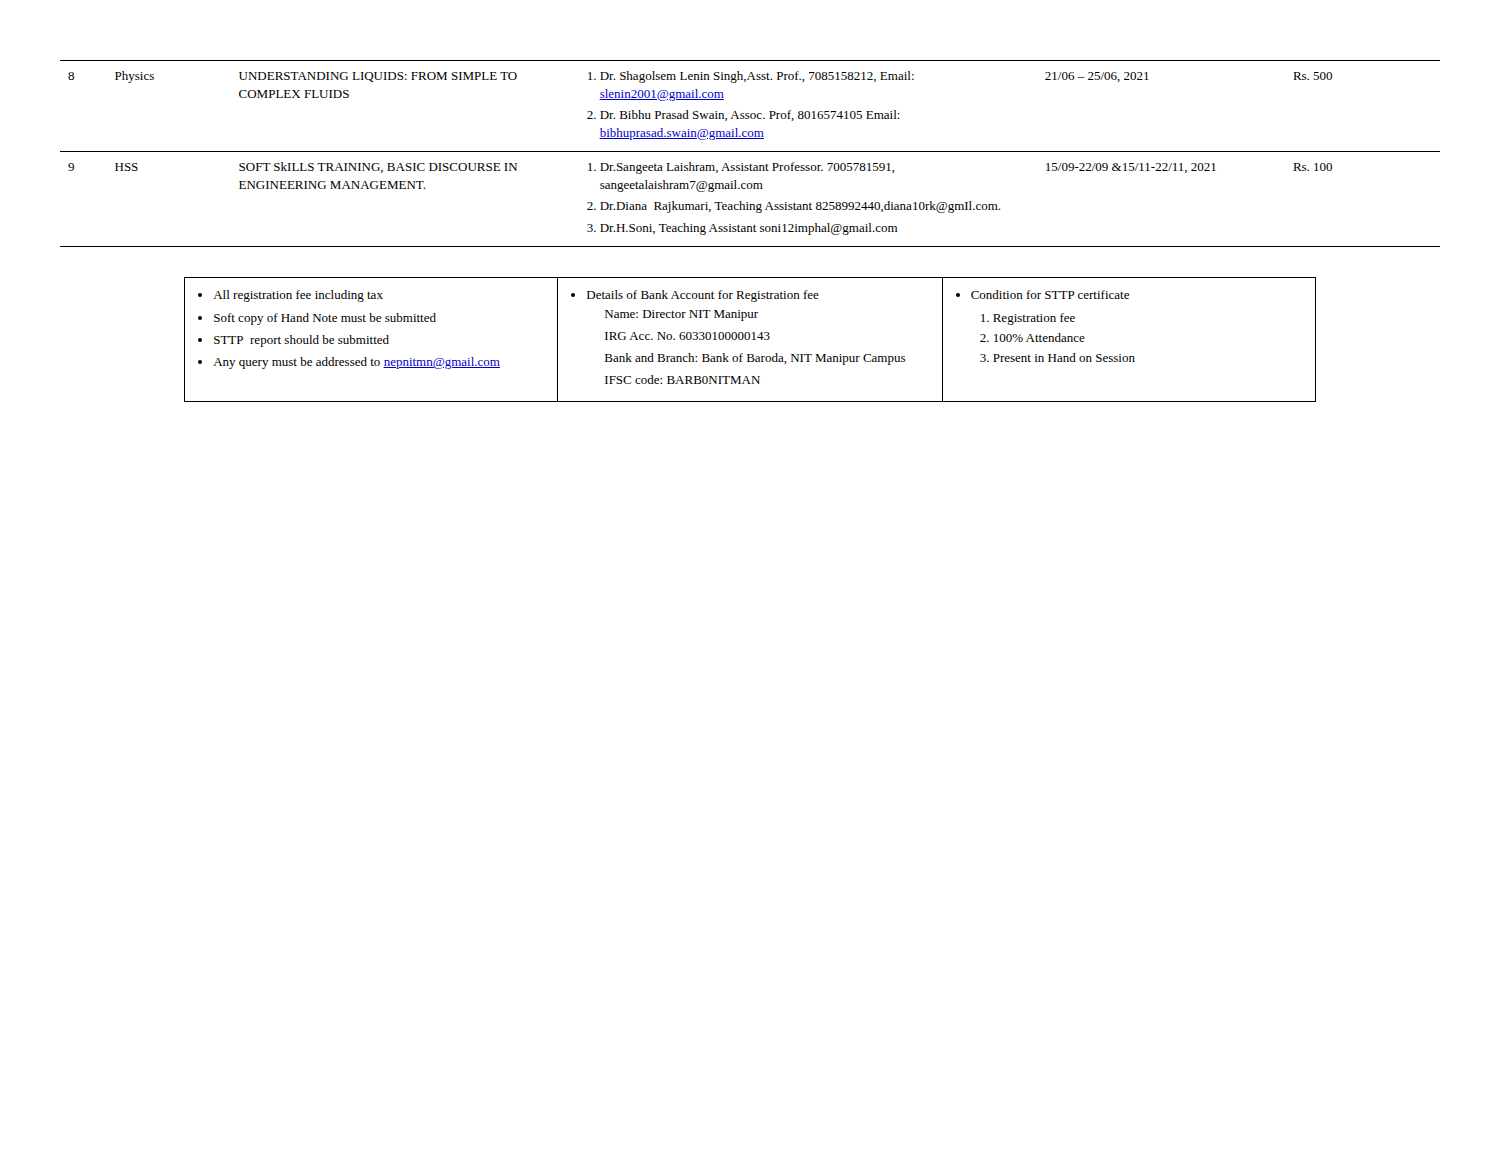| 8 | Physics | UNDERSTANDING LIQUIDS: FROM SIMPLE TO COMPLEX FLUIDS | Dr. Shagolsem Lenin Singh,Asst. Prof., 7085158212, Email: slenin2001@gmail.com Dr. Bibhu Prasad Swain, Assoc. Prof, 8016574105 Email: bibhuprasad.swain@gmail.com | 21/06 – 25/06, 2021 | Rs. 500 |
| 9 | HSS | SOFT SkILLS TRAINING, BASIC DISCOURSE IN ENGINEERING MANAGEMENT. | Dr.Sangeeta Laishram, Assistant Professor. 7005781591, sangeetalaishram7@gmail.com Dr.Diana Rajkumari, Teaching Assistant 8258992440,diana10rk@gmIl.com. Dr.H.Soni, Teaching Assistant soni12imphal@gmail.com | 15/09-22/09 &15/11-22/11, 2021 | Rs. 100 |
| All registration fee including tax Soft copy of Hand Note must be submitted STTP report should be submitted Any query must be addressed to nepnitmn@gmail.com | Details of Bank Account for Registration fee Name: Director NIT Manipur IRG Acc. No. 60330100000143 Bank and Branch: Bank of Baroda, NIT Manipur Campus IFSC code: BARB0NITMAN | Condition for STTP certificate Registration fee 100% Attendance Present in Hand on Session |